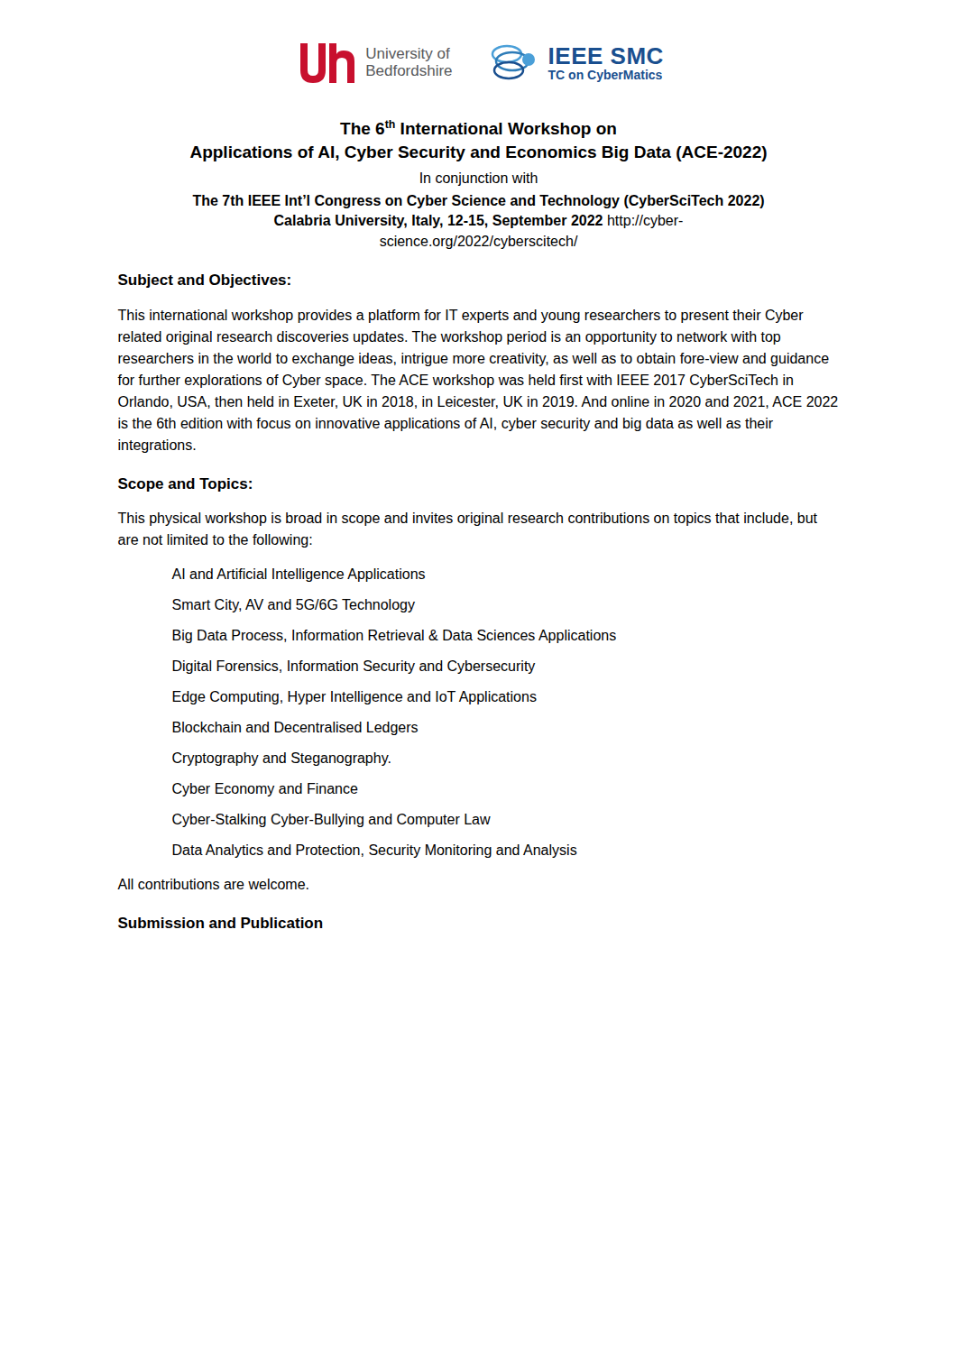University of
Bedfordshire
IEEE SMC
TC on CyberMatics
The 6th International Workshop on
Applications of AI, Cyber Security and Economics Big Data (ACE-2022)
In conjunction with
The 7th IEEE Int’l Congress on Cyber Science and Technology (CyberSciTech 2022)
Calabria University, Italy, 12-15, September 2022 http://cyber-
science.org/2022/cyberscitech/
Subject and Objectives:
This international workshop provides a platform for IT experts and young researchers to present their Cyber related original research discoveries updates. The workshop period is an opportunity to network with top researchers in the world to exchange ideas, intrigue more creativity, as well as to obtain fore-view and guidance for further explorations of Cyber space. The ACE workshop was held first with IEEE 2017 CyberSciTech in Orlando, USA, then held in Exeter, UK in 2018, in Leicester, UK in 2019. And online in 2020 and 2021, ACE 2022 is the 6th edition with focus on innovative applications of AI, cyber security and big data as well as their integrations.
Scope and Topics:
This physical workshop is broad in scope and invites original research contributions on topics that include, but are not limited to the following:
AI and Artificial Intelligence Applications
Smart City, AV and 5G/6G Technology
Big Data Process, Information Retrieval & Data Sciences Applications
Digital Forensics, Information Security and Cybersecurity
Edge Computing, Hyper Intelligence and IoT Applications
Blockchain and Decentralised Ledgers
Cryptography and Steganography.
Cyber Economy and Finance
Cyber-Stalking Cyber-Bullying and Computer Law
Data Analytics and Protection, Security Monitoring and Analysis
All contributions are welcome.
Submission and Publication